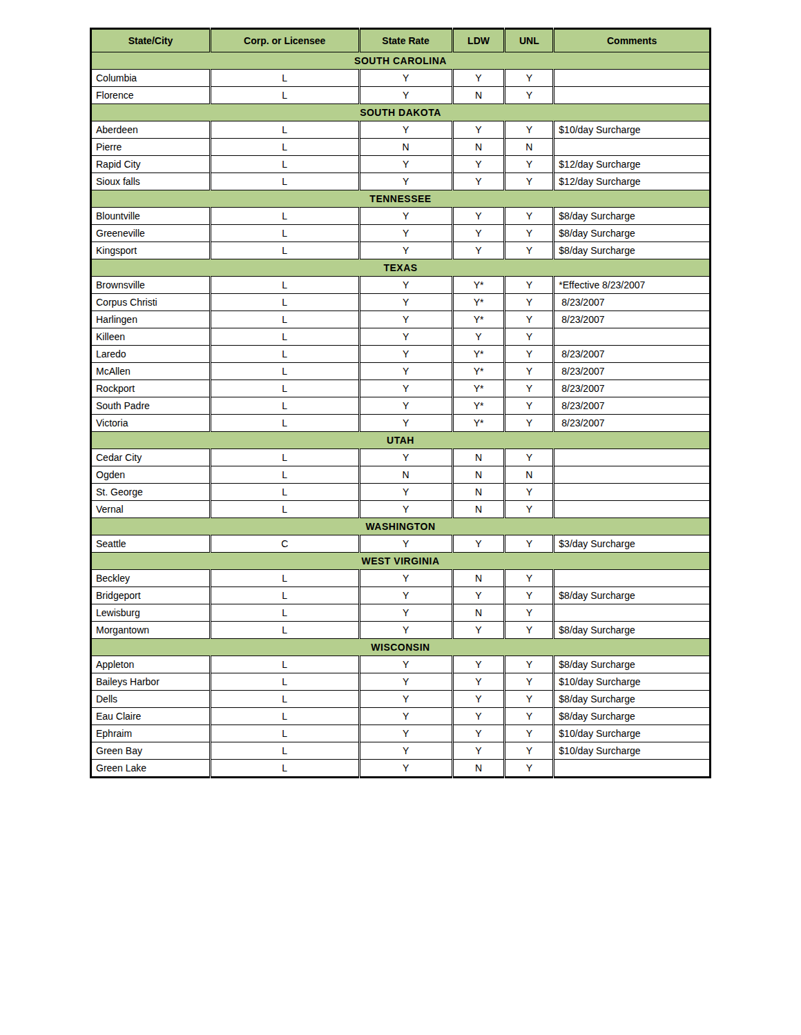| State/City | Corp. or Licensee | State Rate | LDW | UNL | Comments |
| --- | --- | --- | --- | --- | --- |
| SOUTH CAROLINA |
| Columbia | L | Y | Y | Y | |
| Florence | L | Y | N | Y | |
| SOUTH DAKOTA |
| Aberdeen | L | Y | Y | Y | $10/day Surcharge |
| Pierre | L | N | N | N | |
| Rapid City | L | Y | Y | Y | $12/day Surcharge |
| Sioux falls | L | Y | Y | Y | $12/day Surcharge |
| TENNESSEE |
| Blountville | L | Y | Y | Y | $8/day Surcharge |
| Greeneville | L | Y | Y | Y | $8/day Surcharge |
| Kingsport | L | Y | Y | Y | $8/day Surcharge |
| TEXAS |
| Brownsville | L | Y | Y* | Y | *Effective 8/23/2007 |
| Corpus Christi | L | Y | Y* | Y | 8/23/2007 |
| Harlingen | L | Y | Y* | Y | 8/23/2007 |
| Killeen | L | Y | Y | Y | |
| Laredo | L | Y | Y* | Y | 8/23/2007 |
| McAllen | L | Y | Y* | Y | 8/23/2007 |
| Rockport | L | Y | Y* | Y | 8/23/2007 |
| South Padre | L | Y | Y* | Y | 8/23/2007 |
| Victoria | L | Y | Y* | Y | 8/23/2007 |
| UTAH |
| Cedar City | L | Y | N | Y | |
| Ogden | L | N | N | N | |
| St. George | L | Y | N | Y | |
| Vernal | L | Y | N | Y | |
| WASHINGTON |
| Seattle | C | Y | Y | Y | $3/day Surcharge |
| WEST VIRGINIA |
| Beckley | L | Y | N | Y | |
| Bridgeport | L | Y | Y | Y | $8/day Surcharge |
| Lewisburg | L | Y | N | Y | |
| Morgantown | L | Y | Y | Y | $8/day Surcharge |
| WISCONSIN |
| Appleton | L | Y | Y | Y | $8/day Surcharge |
| Baileys Harbor | L | Y | Y | Y | $10/day Surcharge |
| Dells | L | Y | Y | Y | $8/day Surcharge |
| Eau Claire | L | Y | Y | Y | $8/day Surcharge |
| Ephraim | L | Y | Y | Y | $10/day Surcharge |
| Green Bay | L | Y | Y | Y | $10/day Surcharge |
| Green Lake | L | Y | N | Y | |